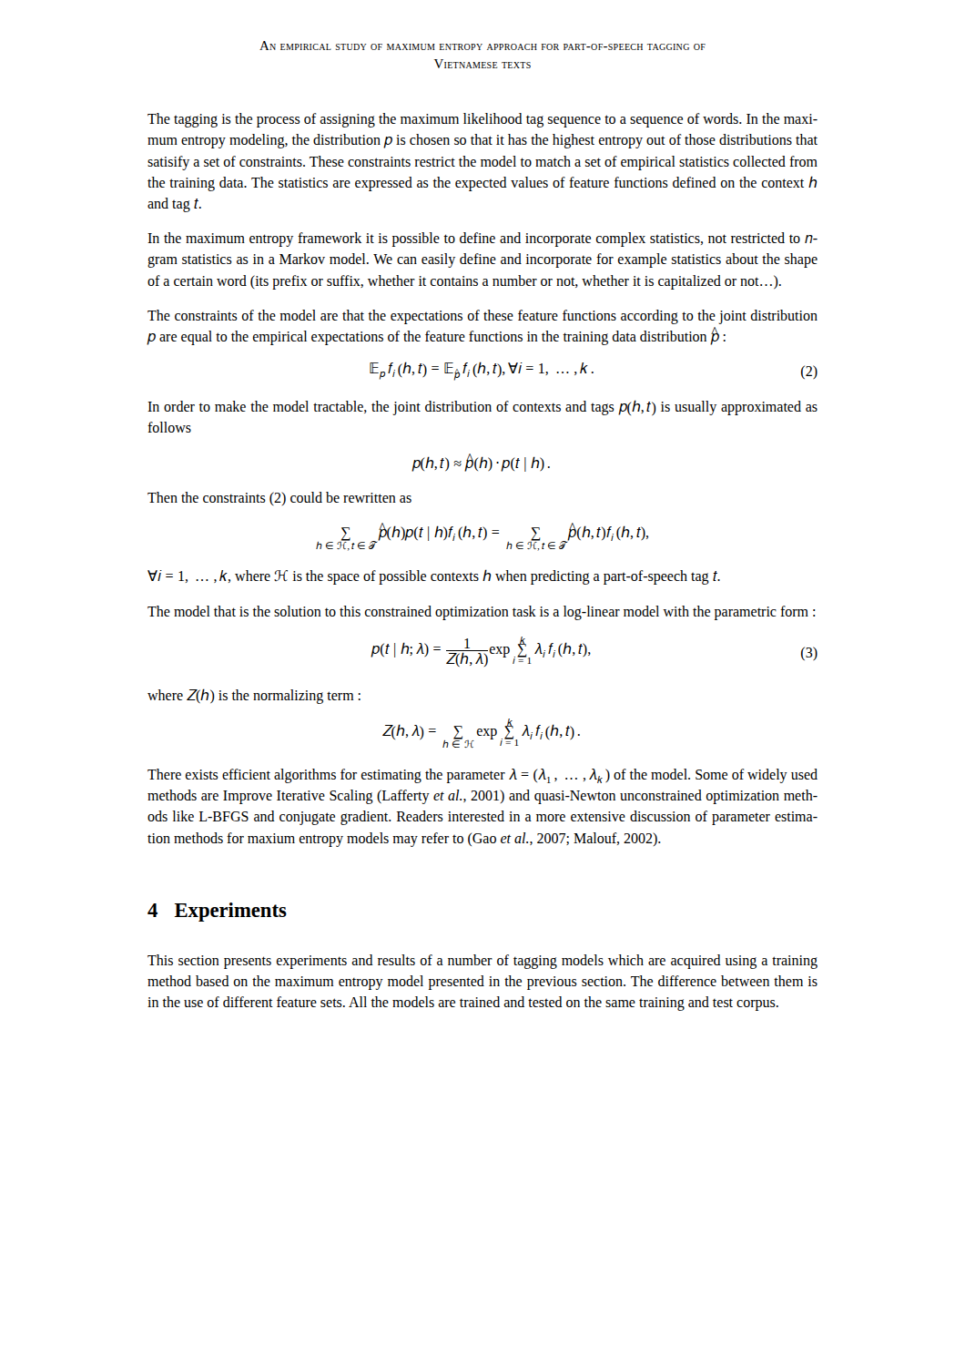An empirical study of maximum entropy approach for part-of-speech tagging of
Vietnamese texts
The tagging is the process of assigning the maximum likelihood tag sequence to a sequence of words. In the maximum entropy modeling, the distribution p is chosen so that it has the highest entropy out of those distributions that satisify a set of constraints. These constraints restrict the model to match a set of empirical statistics collected from the training data. The statistics are expressed as the expected values of feature functions defined on the context h and tag t.
In the maximum entropy framework it is possible to define and incorporate complex statistics, not restricted to n-gram statistics as in a Markov model. We can easily define and incorporate for example statistics about the shape of a certain word (its prefix or suffix, whether it contains a number or not, whether it is capitalized or not…).
The constraints of the model are that the expectations of these feature functions according to the joint distribution p are equal to the empirical expectations of the feature functions in the training data distribution p^ :
𝔼p fi (h,t) = 𝔼p^ fi (h,t) , ∀i=1,…,k . (2)
In order to make the model tractable, the joint distribution of contexts and tags p(h,t) is usually approximated as follows
p(h,t) ≈ p^(h) ⋅ p(t|h) .
Then the constraints (2) could be rewritten as
∑ h∈ℋ,t∈𝒯 p^(h) p(t|h) fi(h,t) = ∑ h∈ℋ,t∈𝒯 p^(h,t) fi(h,t) ,
∀i=1,…,k, where ℋ is the space of possible contexts h when predicting a part-of-speech tag t.
The model that is the solution to this constrained optimization task is a log-linear model with the parametric form :
p(t|h;λ) = 1Z(h,λ) exp ∑ i=1 k λi fi(h,t) , (3)
where Z(h) is the normalizing term :
Z(h,λ) = ∑ h∈ℋ exp ∑ i=1 k λi fi(h,t) .
There exists efficient algorithms for estimating the parameter λ=(λ1,…,λk) of the model. Some of widely used methods are Improve Iterative Scaling (Lafferty et al., 2001) and quasi-Newton unconstrained optimization methods like L-BFGS and conjugate gradient. Readers interested in a more extensive discussion of parameter estimation methods for maxium entropy models may refer to (Gao et al., 2007; Malouf, 2002).
4 Experiments
This section presents experiments and results of a number of tagging models which are acquired using a training method based on the maximum entropy model presented in the previous section. The difference between them is in the use of different feature sets. All the models are trained and tested on the same training and test corpus.